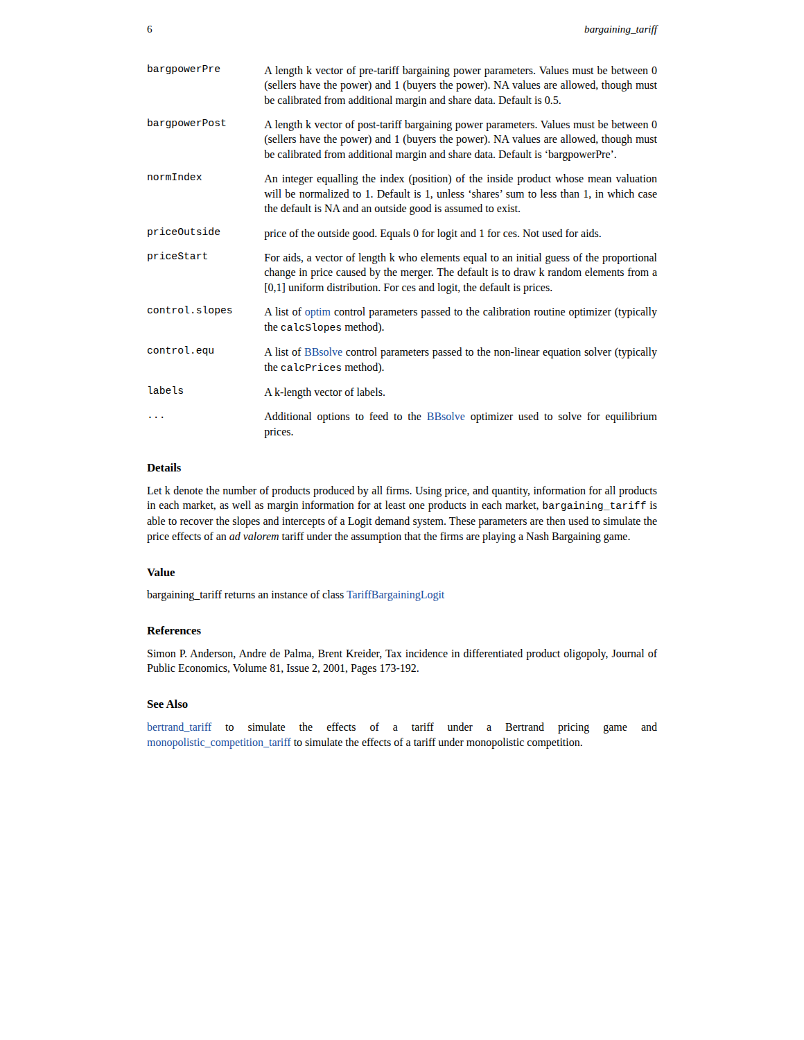6 bargaining_tariff
bargpowerPre
A length k vector of pre-tariff bargaining power parameters. Values must be between 0 (sellers have the power) and 1 (buyers the power). NA values are allowed, though must be calibrated from additional margin and share data. Default is 0.5.
bargpowerPost
A length k vector of post-tariff bargaining power parameters. Values must be between 0 (sellers have the power) and 1 (buyers the power). NA values are allowed, though must be calibrated from additional margin and share data. Default is ‘bargpowerPre’.
normIndex
An integer equalling the index (position) of the inside product whose mean valuation will be normalized to 1. Default is 1, unless ‘shares’ sum to less than 1, in which case the default is NA and an outside good is assumed to exist.
priceOutside
price of the outside good. Equals 0 for logit and 1 for ces. Not used for aids.
priceStart
For aids, a vector of length k who elements equal to an initial guess of the proportional change in price caused by the merger. The default is to draw k random elements from a [0,1] uniform distribution. For ces and logit, the default is prices.
control.slopes
A list of optim control parameters passed to the calibration routine optimizer (typically the calcSlopes method).
control.equ
A list of BBsolve control parameters passed to the non-linear equation solver (typically the calcPrices method).
labels
A k-length vector of labels.
...
Additional options to feed to the BBsolve optimizer used to solve for equilibrium prices.
Details
Let k denote the number of products produced by all firms. Using price, and quantity, information for all products in each market, as well as margin information for at least one products in each market, bargaining_tariff is able to recover the slopes and intercepts of a Logit demand system. These parameters are then used to simulate the price effects of an ad valorem tariff under the assumption that the firms are playing a Nash Bargaining game.
Value
bargaining_tariff returns an instance of class TariffBargainingLogit
References
Simon P. Anderson, Andre de Palma, Brent Kreider, Tax incidence in differentiated product oligopoly, Journal of Public Economics, Volume 81, Issue 2, 2001, Pages 173-192.
See Also
bertrand_tariff to simulate the effects of a tariff under a Bertrand pricing game and monopolistic_competition_tariff to simulate the effects of a tariff under monopolistic competition.